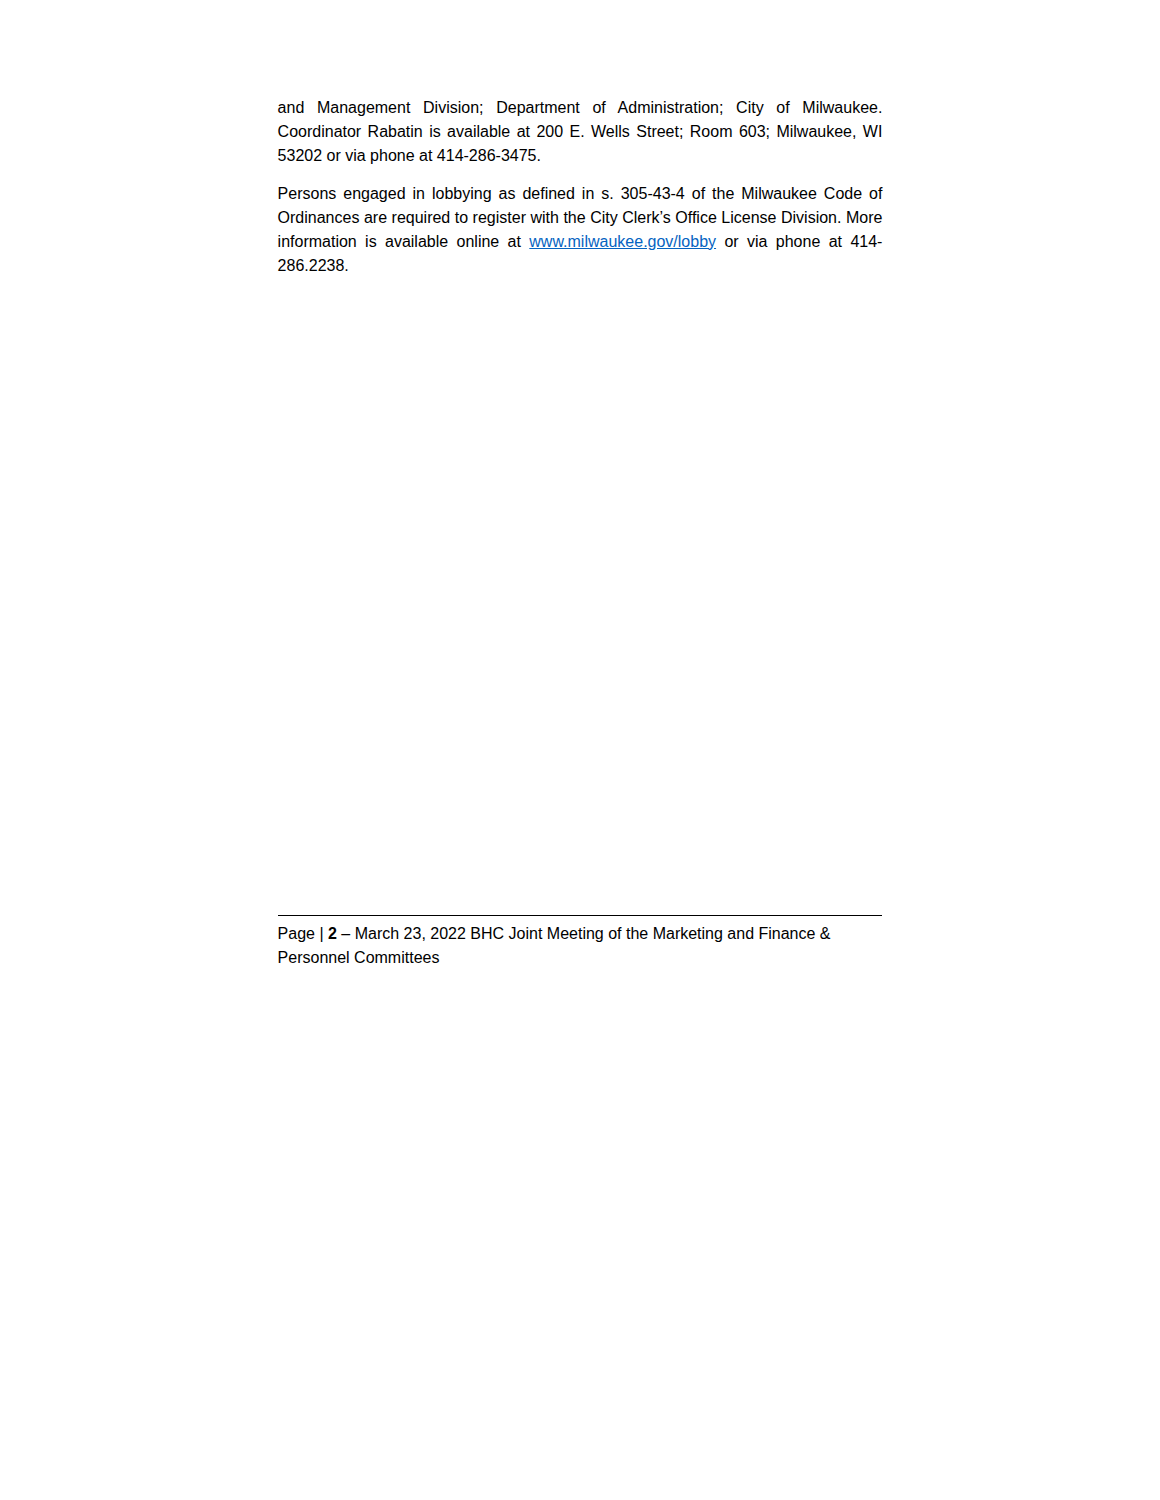and Management Division; Department of Administration; City of Milwaukee. Coordinator Rabatin is available at 200 E. Wells Street; Room 603; Milwaukee, WI 53202 or via phone at 414-286-3475.
Persons engaged in lobbying as defined in s. 305-43-4 of the Milwaukee Code of Ordinances are required to register with the City Clerk’s Office License Division. More information is available online at www.milwaukee.gov/lobby or via phone at 414-286.2238.
Page | 2 – March 23, 2022 BHC Joint Meeting of the Marketing and Finance & Personnel Committees